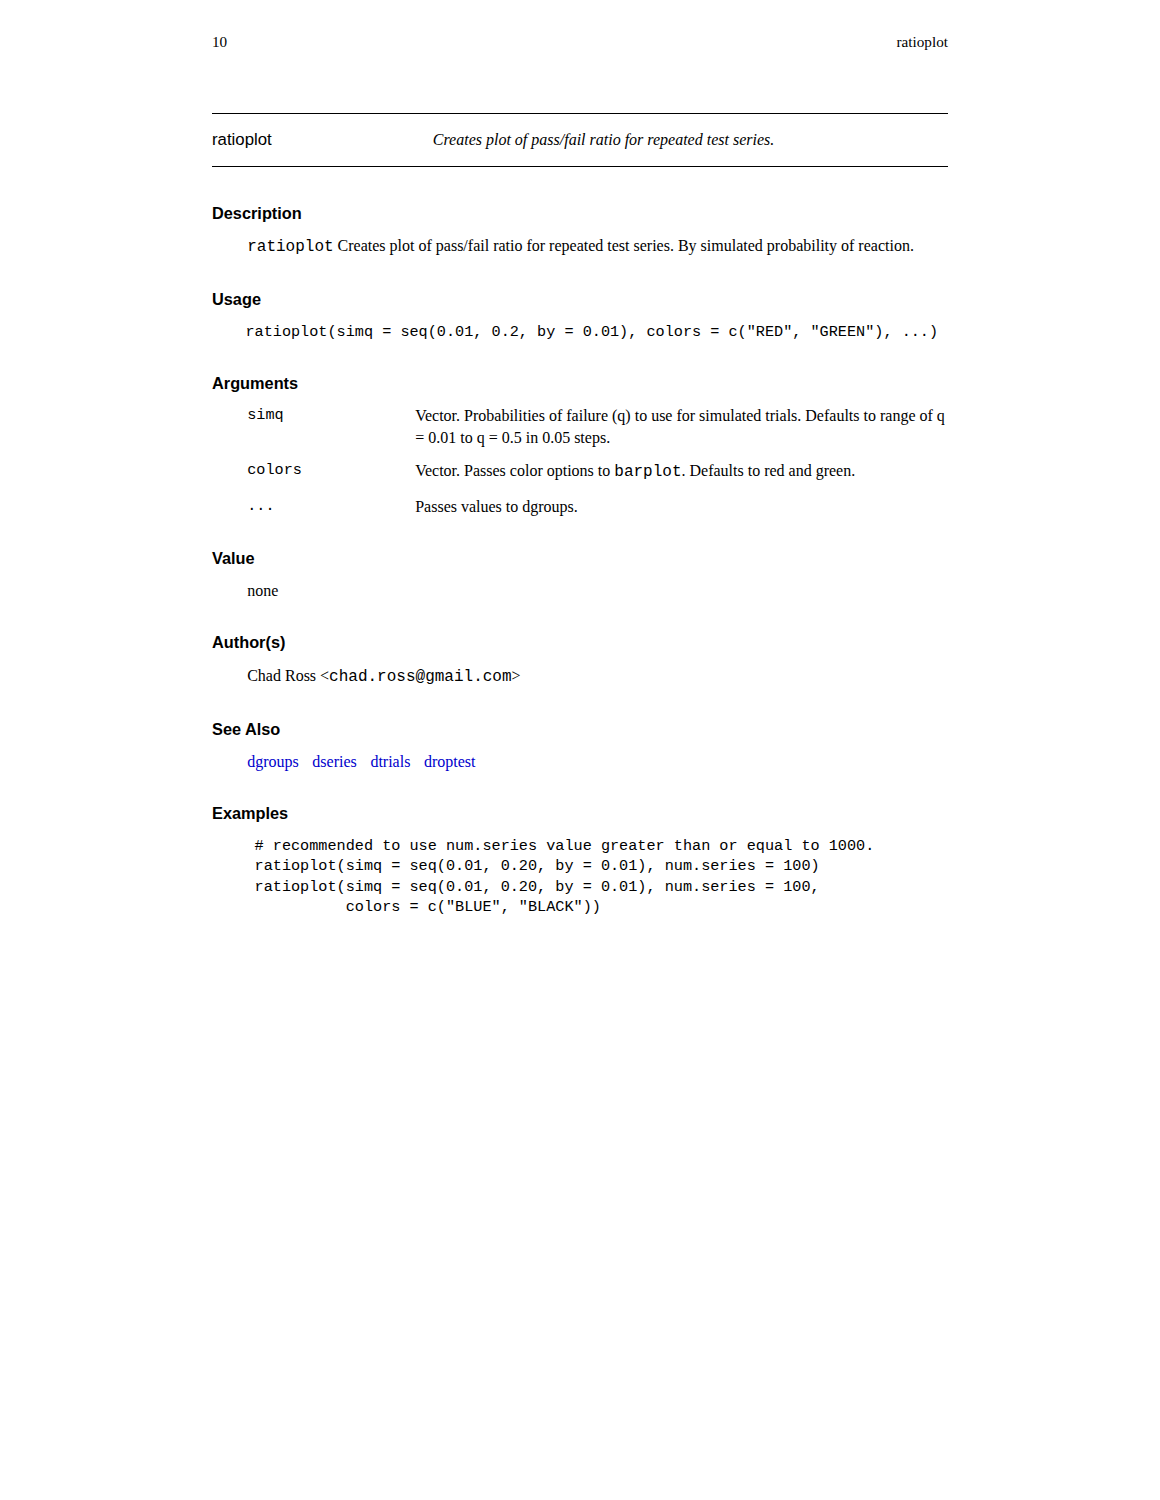10 ratioplot
| ratioplot | Creates plot of pass/fail ratio for repeated test series. |
Description
ratioplot Creates plot of pass/fail ratio for repeated test series. By simulated probability of reaction.
Usage
ratioplot(simq = seq(0.01, 0.2, by = 0.01), colors = c("RED", "GREEN"), ...)
Arguments
simq
Vector. Probabilities of failure (q) to use for simulated trials. Defaults to range of q = 0.01 to q = 0.5 in 0.05 steps.
colors
Vector. Passes color options to barplot. Defaults to red and green.
...
Passes values to dgroups.
Value
none
Author(s)
Chad Ross <chad.ross@gmail.com>
See Also
dgroups dseries dtrials droptest
Examples
 # recommended to use num.series value greater than or equal to 1000.
 ratioplot(simq = seq(0.01, 0.20, by = 0.01), num.series = 100)
 ratioplot(simq = seq(0.01, 0.20, by = 0.01), num.series = 100,
           colors = c("BLUE", "BLACK"))